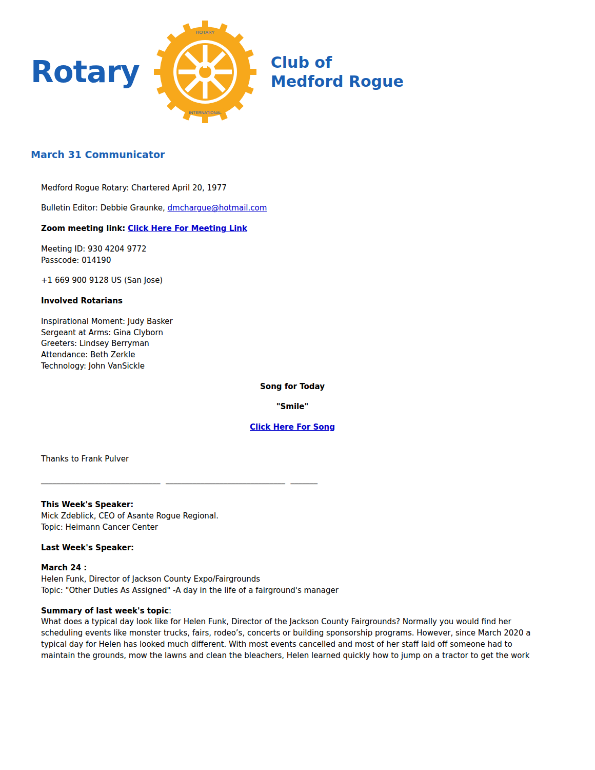Rotary
ROTARY INTERNATIONAL
Club of
Medford Rogue
March 31 Communicator
Medford Rogue Rotary: Chartered April 20, 1977
Bulletin Editor: Debbie Graunke, dmchargue@hotmail.com
Zoom meeting link: Click Here For Meeting Link
Meeting ID: 930 4204 9772
Passcode: 014190
+1 669 900 9128 US (San Jose)
Involved Rotarians
Inspirational Moment: Judy Basker
Sergeant at Arms: Gina Clyborn
Greeters: Lindsey Berryman
Attendance: Beth Zerkle
Technology: John VanSickle
Song for Today
"Smile"
Click Here For Song
Thanks to Frank Pulver
_______________________________ _______________________________ _______
This Week's Speaker:
Mick Zdeblick, CEO of Asante Rogue Regional.
Topic: Heimann Cancer Center
Last Week's Speaker:
March 24 :
Helen Funk, Director of Jackson County Expo/Fairgrounds
Topic: "Other Duties As Assigned" -A day in the life of a fairground's manager
Summary of last week's topic:
What does a typical day look like for Helen Funk, Director of the Jackson County Fairgrounds? Normally you would find her scheduling events like monster trucks, fairs, rodeo’s, concerts or building sponsorship programs. However, since March 2020 a typical day for Helen has looked much different. With most events cancelled and most of her staff laid off someone had to maintain the grounds, mow the lawns and clean the bleachers, Helen learned quickly how to jump on a tractor to get the work